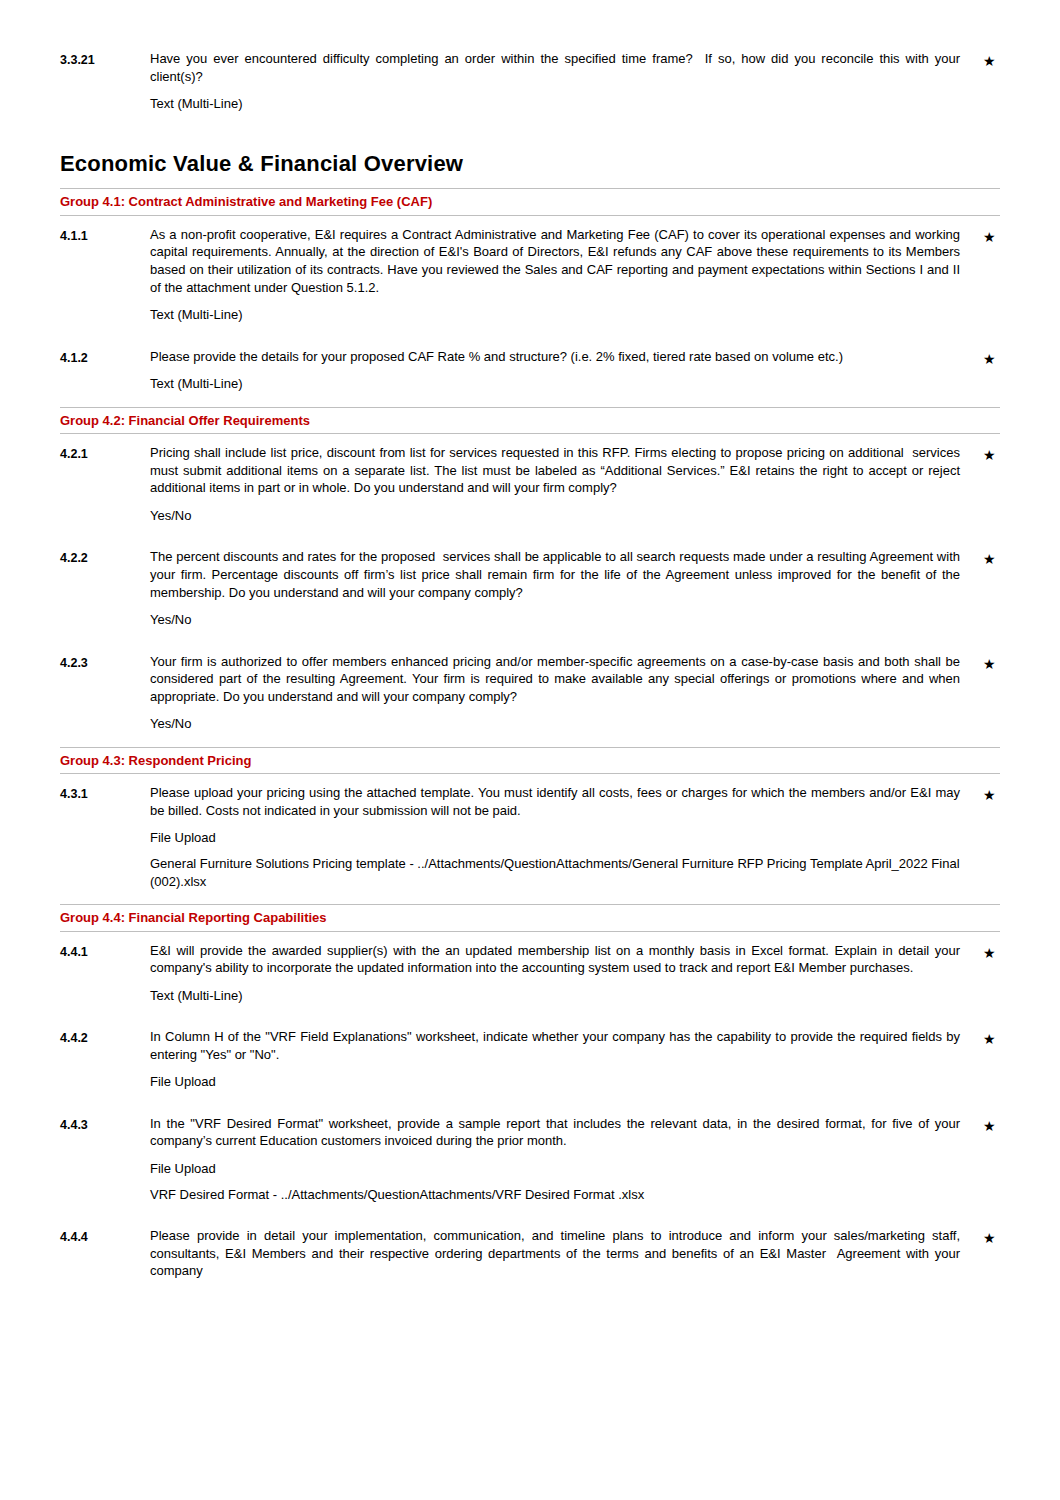3.3.21
Have you ever encountered difficulty completing an order within the specified time frame? If so, how did you reconcile this with your client(s)?
Text (Multi-Line)
★
Economic Value & Financial Overview
Group 4.1: Contract Administrative and Marketing Fee (CAF)
4.1.1
As a non-profit cooperative, E&I requires a Contract Administrative and Marketing Fee (CAF) to cover its operational expenses and working capital requirements. Annually, at the direction of E&I's Board of Directors, E&I refunds any CAF above these requirements to its Members based on their utilization of its contracts. Have you reviewed the Sales and CAF reporting and payment expectations within Sections I and II of the attachment under Question 5.1.2.
Text (Multi-Line)
★
4.1.2
Please provide the details for your proposed CAF Rate % and structure? (i.e. 2% fixed, tiered rate based on volume etc.)
Text (Multi-Line)
★
Group 4.2: Financial Offer Requirements
4.2.1
Pricing shall include list price, discount from list for services requested in this RFP. Firms electing to propose pricing on additional services must submit additional items on a separate list. The list must be labeled as “Additional Services.” E&I retains the right to accept or reject additional items in part or in whole. Do you understand and will your firm comply?
Yes/No
★
4.2.2
The percent discounts and rates for the proposed services shall be applicable to all search requests made under a resulting Agreement with your firm. Percentage discounts off firm’s list price shall remain firm for the life of the Agreement unless improved for the benefit of the membership. Do you understand and will your company comply?
Yes/No
★
4.2.3
Your firm is authorized to offer members enhanced pricing and/or member-specific agreements on a case-by-case basis and both shall be considered part of the resulting Agreement. Your firm is required to make available any special offerings or promotions where and when appropriate. Do you understand and will your company comply?
Yes/No
★
Group 4.3: Respondent Pricing
4.3.1
Please upload your pricing using the attached template. You must identify all costs, fees or charges for which the members and/or E&I may be billed. Costs not indicated in your submission will not be paid.
File Upload
General Furniture Solutions Pricing template - ../Attachments/QuestionAttachments/General Furniture RFP Pricing Template April_2022 Final (002).xlsx
★
Group 4.4: Financial Reporting Capabilities
4.4.1
E&I will provide the awarded supplier(s) with the an updated membership list on a monthly basis in Excel format. Explain in detail your company's ability to incorporate the updated information into the accounting system used to track and report E&I Member purchases.
Text (Multi-Line)
★
4.4.2
In Column H of the "VRF Field Explanations" worksheet, indicate whether your company has the capability to provide the required fields by entering "Yes" or "No".
File Upload
★
4.4.3
In the "VRF Desired Format" worksheet, provide a sample report that includes the relevant data, in the desired format, for five of your company’s current Education customers invoiced during the prior month.
File Upload
VRF Desired Format - ../Attachments/QuestionAttachments/VRF Desired Format .xlsx
★
4.4.4
Please provide in detail your implementation, communication, and timeline plans to introduce and inform your sales/marketing staff, consultants, E&I Members and their respective ordering departments of the terms and benefits of an E&I Master Agreement with your company
★